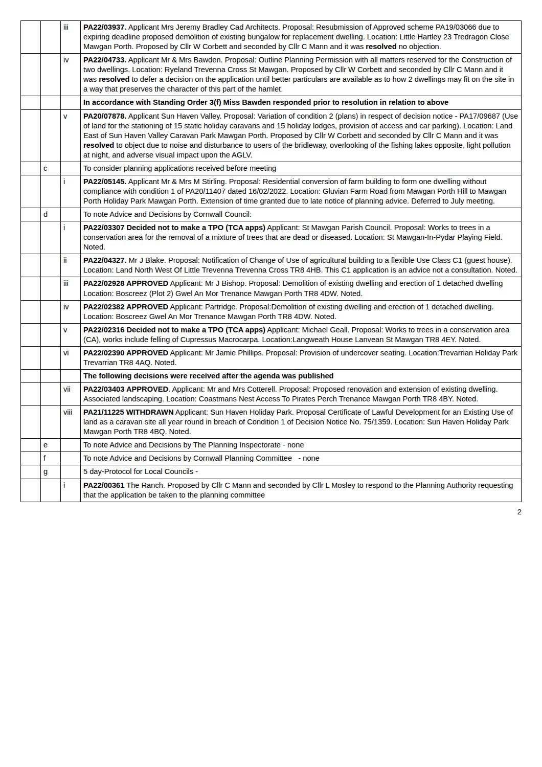| | | iii | PA22/03937. Applicant Mrs Jeremy Bradley Cad Architects. Proposal: Resubmission of Approved scheme PA19/03066 due to expiring deadline proposed demolition of existing bungalow for replacement dwelling. Location: Little Hartley 23 Tredragon Close Mawgan Porth. Proposed by Cllr W Corbett and seconded by Cllr C Mann and it was resolved no objection. |
| | | iv | PA22/04733. Applicant Mr & Mrs Bawden. Proposal: Outline Planning Permission with all matters reserved for the Construction of two dwellings. Location: Ryeland Trevenna Cross St Mawgan. Proposed by Cllr W Corbett and seconded by Cllr C Mann and it was resolved to defer a decision on the application until better particulars are available as to how 2 dwellings may fit on the site in a way that preserves the character of this part of the hamlet. |
| | | | In accordance with Standing Order 3(f) Miss Bawden responded prior to resolution in relation to above |
| | | v | PA20/07878. Applicant Sun Haven Valley. Proposal: Variation of condition 2 (plans) in respect of decision notice - PA17/09687 (Use of land for the stationing of 15 static holiday caravans and 15 holiday lodges, provision of access and car parking). Location: Land East of Sun Haven Valley Caravan Park Mawgan Porth. Proposed by Cllr W Corbett and seconded by Cllr C Mann and it was resolved to object due to noise and disturbance to users of the bridleway, overlooking of the fishing lakes opposite, light pollution at night, and adverse visual impact upon the AGLV. |
| | c | | To consider planning applications received before meeting |
| | | i | PA22/05145. Applicant Mr & Mrs M Stirling. Proposal: Residential conversion of farm building to form one dwelling without compliance with condition 1 of PA20/11407 dated 16/02/2022. Location: Gluvian Farm Road from Mawgan Porth Hill to Mawgan Porth Holiday Park Mawgan Porth. Extension of time granted due to late notice of planning advice. Deferred to July meeting. |
| | d | | To note Advice and Decisions by Cornwall Council: |
| | | i | PA22/03307 Decided not to make a TPO (TCA apps) Applicant: St Mawgan Parish Council. Proposal: Works to trees in a conservation area for the removal of a mixture of trees that are dead or diseased. Location: St Mawgan-In-Pydar Playing Field. Noted. |
| | | ii | PA22/04327. Mr J Blake. Proposal: Notification of Change of Use of agricultural building to a flexible Use Class C1 (guest house). Location: Land North West Of Little Trevenna Trevenna Cross TR8 4HB. This C1 application is an advice not a consultation. Noted. |
| | | iii | PA22/02928 APPROVED Applicant: Mr J Bishop. Proposal: Demolition of existing dwelling and erection of 1 detached dwelling Location: Boscreez (Plot 2) Gwel An Mor Trenance Mawgan Porth TR8 4DW. Noted. |
| | | iv | PA22/02382 APPROVED Applicant: Partridge. Proposal:Demolition of existing dwelling and erection of 1 detached dwelling. Location: Boscreez Gwel An Mor Trenance Mawgan Porth TR8 4DW. Noted. |
| | | v | PA22/02316 Decided not to make a TPO (TCA apps) Applicant: Michael Geall. Proposal: Works to trees in a conservation area (CA), works include felling of Cupressus Macrocarpa. Location:Langweath House Lanvean St Mawgan TR8 4EY. Noted. |
| | | vi | PA22/02390 APPROVED Applicant: Mr Jamie Phillips. Proposal: Provision of undercover seating. Location:Trevarrian Holiday Park Trevarrian TR8 4AQ. Noted. |
| | | | The following decisions were received after the agenda was published |
| | | vii | PA22/03403 APPROVED . Applicant: Mr and Mrs Cotterell. Proposal: Proposed renovation and extension of existing dwelling. Associated landscaping. Location: Coastmans Nest Access To Pirates Perch Trenance Mawgan Porth TR8 4BY. Noted. |
| | | viii | PA21/11225 WITHDRAWN Applicant: Sun Haven Holiday Park. Proposal Certificate of Lawful Development for an Existing Use of land as a caravan site all year round in breach of Condition 1 of Decision Notice No. 75/1359. Location: Sun Haven Holiday Park Mawgan Porth TR8 4BQ. Noted. |
| | e | | To note Advice and Decisions by The Planning Inspectorate - none |
| | f | | To note Advice and Decisions by Cornwall Planning Committee - none |
| | g | | 5 day-Protocol for Local Councils - |
| | | i | PA22/00361 The Ranch. Proposed by Cllr C Mann and seconded by Cllr L Mosley to respond to the Planning Authority requesting that the application be taken to the planning committee |
2